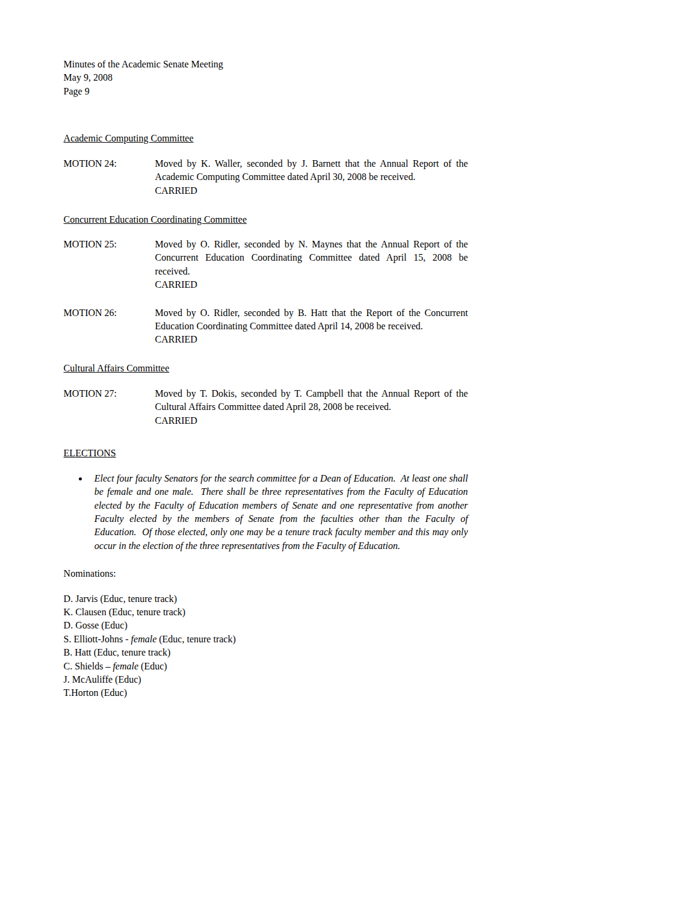Minutes of the Academic Senate Meeting
May 9, 2008
Page 9
Academic Computing Committee
MOTION 24:
Moved by K. Waller, seconded by J. Barnett that the Annual Report of the Academic Computing Committee dated April 30, 2008 be received.
CARRIED
Concurrent Education Coordinating Committee
MOTION 25:
Moved by O. Ridler, seconded by N. Maynes that the Annual Report of the Concurrent Education Coordinating Committee dated April 15, 2008 be received.
CARRIED
MOTION 26:
Moved by O. Ridler, seconded by B. Hatt that the Report of the Concurrent Education Coordinating Committee dated April 14, 2008 be received.
CARRIED
Cultural Affairs Committee
MOTION 27:
Moved by T. Dokis, seconded by T. Campbell that the Annual Report of the Cultural Affairs Committee dated April 28, 2008 be received.
CARRIED
ELECTIONS
Elect four faculty Senators for the search committee for a Dean of Education. At least one shall be female and one male. There shall be three representatives from the Faculty of Education elected by the Faculty of Education members of Senate and one representative from another Faculty elected by the members of Senate from the faculties other than the Faculty of Education. Of those elected, only one may be a tenure track faculty member and this may only occur in the election of the three representatives from the Faculty of Education.
Nominations:
D. Jarvis (Educ, tenure track)
K. Clausen (Educ, tenure track)
D. Gosse (Educ)
S. Elliott-Johns - female (Educ, tenure track)
B. Hatt (Educ, tenure track)
C. Shields – female (Educ)
J. McAuliffe (Educ)
T.Horton (Educ)